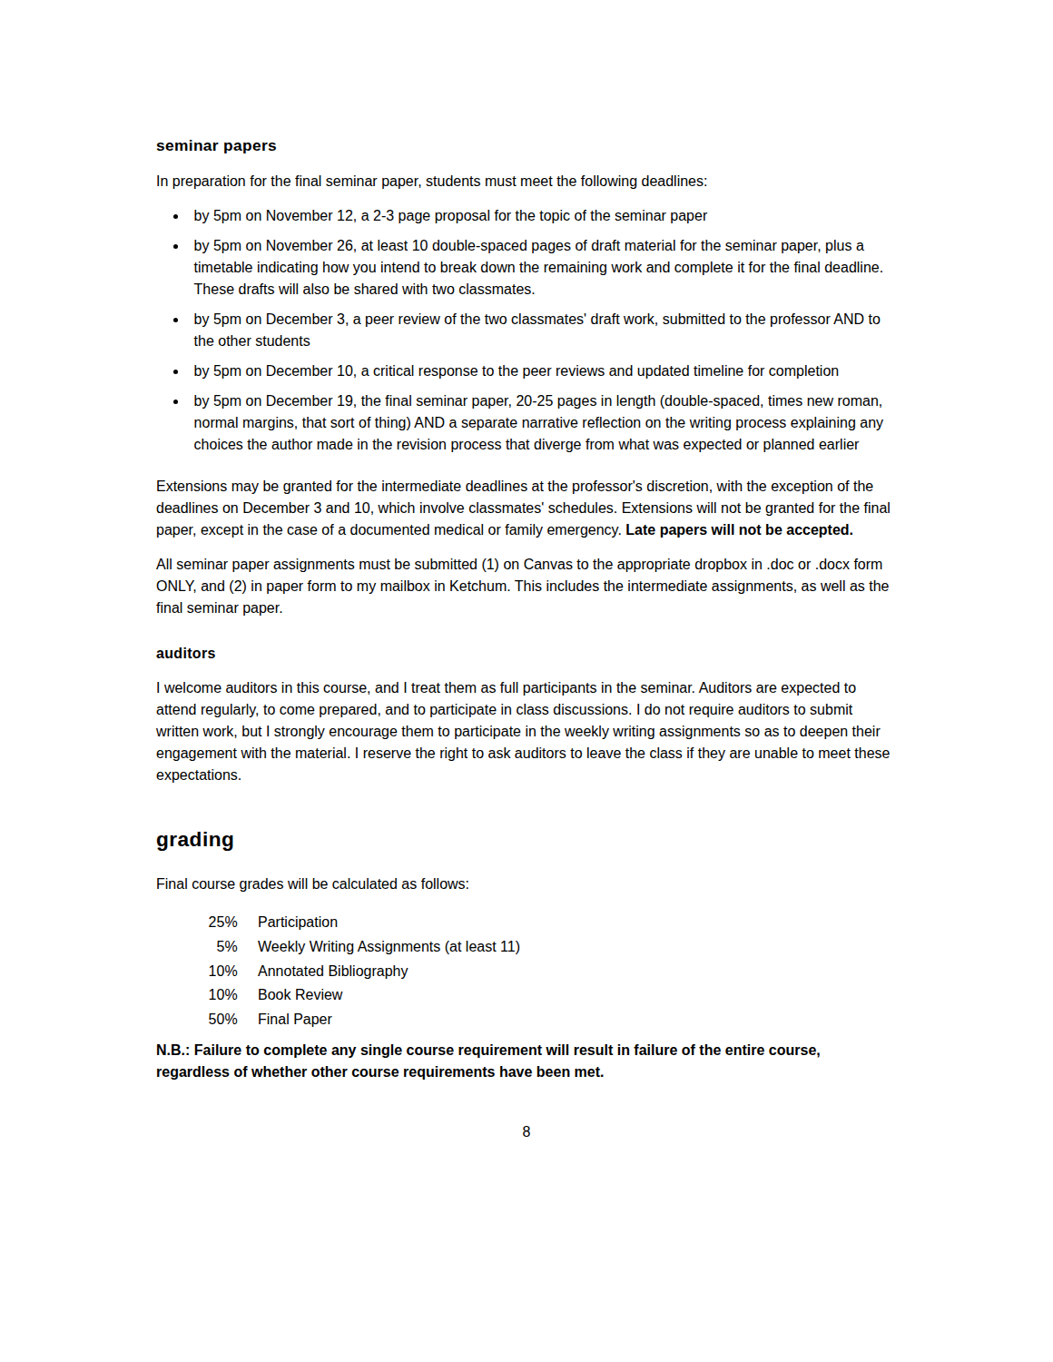seminar papers
In preparation for the final seminar paper, students must meet the following deadlines:
by 5pm on November 12, a 2-3 page proposal for the topic of the seminar paper
by 5pm on November 26, at least 10 double-spaced pages of draft material for the seminar paper, plus a timetable indicating how you intend to break down the remaining work and complete it for the final deadline. These drafts will also be shared with two classmates.
by 5pm on December 3, a peer review of the two classmates' draft work, submitted to the professor AND to the other students
by 5pm on December 10, a critical response to the peer reviews and updated timeline for completion
by 5pm on December 19, the final seminar paper, 20-25 pages in length (double-spaced, times new roman, normal margins, that sort of thing) AND a separate narrative reflection on the writing process explaining any choices the author made in the revision process that diverge from what was expected or planned earlier
Extensions may be granted for the intermediate deadlines at the professor's discretion, with the exception of the deadlines on December 3 and 10, which involve classmates' schedules. Extensions will not be granted for the final paper, except in the case of a documented medical or family emergency. Late papers will not be accepted.
All seminar paper assignments must be submitted (1) on Canvas to the appropriate dropbox in .doc or .docx form ONLY, and (2) in paper form to my mailbox in Ketchum. This includes the intermediate assignments, as well as the final seminar paper.
auditors
I welcome auditors in this course, and I treat them as full participants in the seminar. Auditors are expected to attend regularly, to come prepared, and to participate in class discussions. I do not require auditors to submit written work, but I strongly encourage them to participate in the weekly writing assignments so as to deepen their engagement with the material. I reserve the right to ask auditors to leave the class if they are unable to meet these expectations.
grading
Final course grades will be calculated as follows:
| 25% | Participation |
| 5% | Weekly Writing Assignments (at least 11) |
| 10% | Annotated Bibliography |
| 10% | Book Review |
| 50% | Final Paper |
N.B.: Failure to complete any single course requirement will result in failure of the entire course, regardless of whether other course requirements have been met.
8